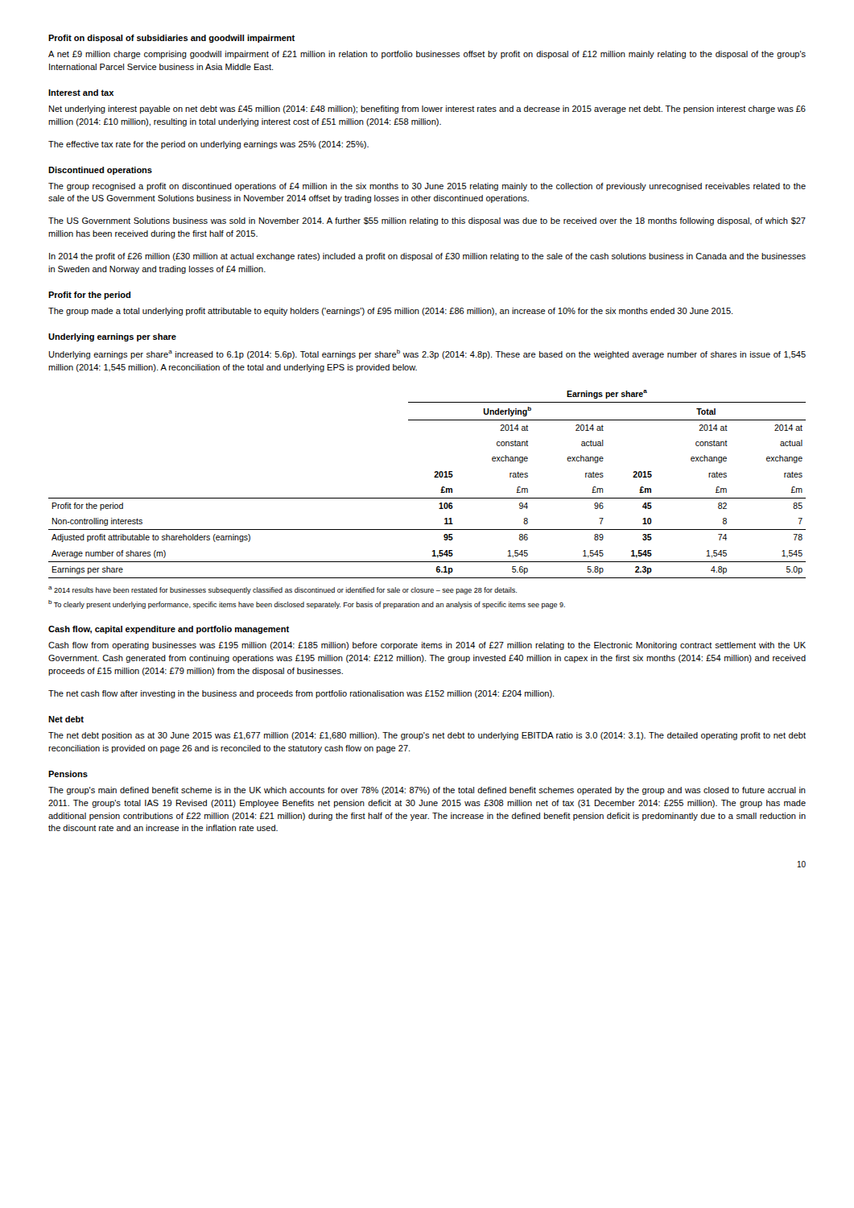Profit on disposal of subsidiaries and goodwill impairment
A net £9 million charge comprising goodwill impairment of £21 million in relation to portfolio businesses offset by profit on disposal of £12 million mainly relating to the disposal of the group's International Parcel Service business in Asia Middle East.
Interest and tax
Net underlying interest payable on net debt was £45 million (2014: £48 million); benefiting from lower interest rates and a decrease in 2015 average net debt. The pension interest charge was £6 million (2014: £10 million), resulting in total underlying interest cost of £51 million (2014: £58 million).
The effective tax rate for the period on underlying earnings was 25% (2014: 25%).
Discontinued operations
The group recognised a profit on discontinued operations of £4 million in the six months to 30 June 2015 relating mainly to the collection of previously unrecognised receivables related to the sale of the US Government Solutions business in November 2014 offset by trading losses in other discontinued operations.
The US Government Solutions business was sold in November 2014. A further $55 million relating to this disposal was due to be received over the 18 months following disposal, of which $27 million has been received during the first half of 2015.
In 2014 the profit of £26 million (£30 million at actual exchange rates) included a profit on disposal of £30 million relating to the sale of the cash solutions business in Canada and the businesses in Sweden and Norway and trading losses of £4 million.
Profit for the period
The group made a total underlying profit attributable to equity holders ('earnings') of £95 million (2014: £86 million), an increase of 10% for the six months ended 30 June 2015.
Underlying earnings per share
Underlying earnings per sharea increased to 6.1p (2014: 5.6p). Total earnings per shareb was 2.3p (2014: 4.8p). These are based on the weighted average number of shares in issue of 1,545 million (2014: 1,545 million). A reconciliation of the total and underlying EPS is provided below.
| | Earnings per share a |
| | Underlying b | Total |
| | | 2014 at | 2014 at | | 2014 at | 2014 at |
| | | constant | actual | | constant | actual |
| | | exchange | exchange | | exchange | exchange |
| | 2015 | rates | rates | 2015 | rates | rates |
| | £m | £m | £m | £m | £m | £m |
| Profit for the period | 106 | 94 | 96 | 45 | 82 | 85 |
| Non-controlling interests | 11 | 8 | 7 | 10 | 8 | 7 |
| Adjusted profit attributable to shareholders (earnings) | 95 | 86 | 89 | 35 | 74 | 78 |
| Average number of shares (m) | 1,545 | 1,545 | 1,545 | 1,545 | 1,545 | 1,545 |
| Earnings per share | 6.1p | 5.6p | 5.8p | 2.3p | 4.8p | 5.0p |
a 2014 results have been restated for businesses subsequently classified as discontinued or identified for sale or closure – see page 28 for details.
b To clearly present underlying performance, specific items have been disclosed separately. For basis of preparation and an analysis of specific items see page 9.
Cash flow, capital expenditure and portfolio management
Cash flow from operating businesses was £195 million (2014: £185 million) before corporate items in 2014 of £27 million relating to the Electronic Monitoring contract settlement with the UK Government. Cash generated from continuing operations was £195 million (2014: £212 million). The group invested £40 million in capex in the first six months (2014: £54 million) and received proceeds of £15 million (2014: £79 million) from the disposal of businesses.
The net cash flow after investing in the business and proceeds from portfolio rationalisation was £152 million (2014: £204 million).
Net debt
The net debt position as at 30 June 2015 was £1,677 million (2014: £1,680 million). The group's net debt to underlying EBITDA ratio is 3.0 (2014: 3.1). The detailed operating profit to net debt reconciliation is provided on page 26 and is reconciled to the statutory cash flow on page 27.
Pensions
The group's main defined benefit scheme is in the UK which accounts for over 78% (2014: 87%) of the total defined benefit schemes operated by the group and was closed to future accrual in 2011. The group's total IAS 19 Revised (2011) Employee Benefits net pension deficit at 30 June 2015 was £308 million net of tax (31 December 2014: £255 million). The group has made additional pension contributions of £22 million (2014: £21 million) during the first half of the year. The increase in the defined benefit pension deficit is predominantly due to a small reduction in the discount rate and an increase in the inflation rate used.
10